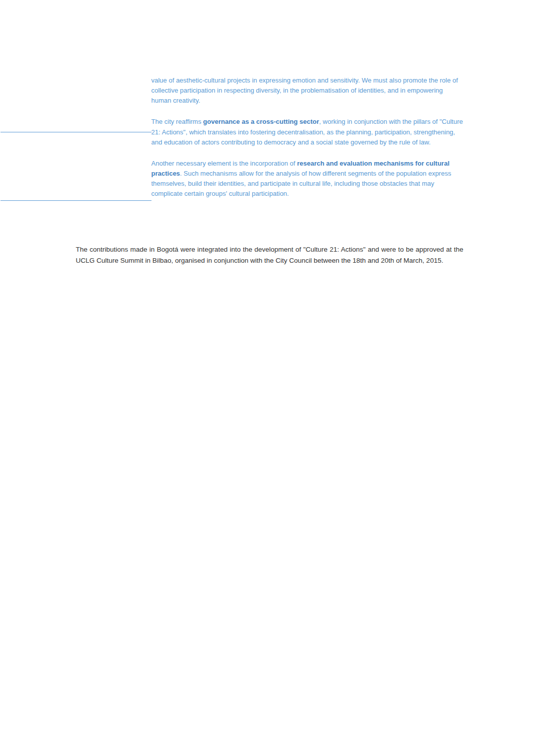value of aesthetic-cultural projects in expressing emotion and sensitivity. We must also promote the role of collective participation in respecting diversity, in the problematisation of identities, and in empowering human creativity.
The city reaffirms governance as a cross-cutting sector, working in conjunction with the pillars of "Culture 21: Actions", which translates into fostering decentralisation, as the planning, participation, strengthening, and education of actors contributing to democracy and a social state governed by the rule of law.
Another necessary element is the incorporation of research and evaluation mechanisms for cultural practices. Such mechanisms allow for the analysis of how different segments of the population express themselves, build their identities, and participate in cultural life, including those obstacles that may complicate certain groups' cultural participation.
The contributions made in Bogotá were integrated into the development of "Culture 21: Actions" and were to be approved at the UCLG Culture Summit in Bilbao, organised in conjunction with the City Council between the 18th and 20th of March, 2015.